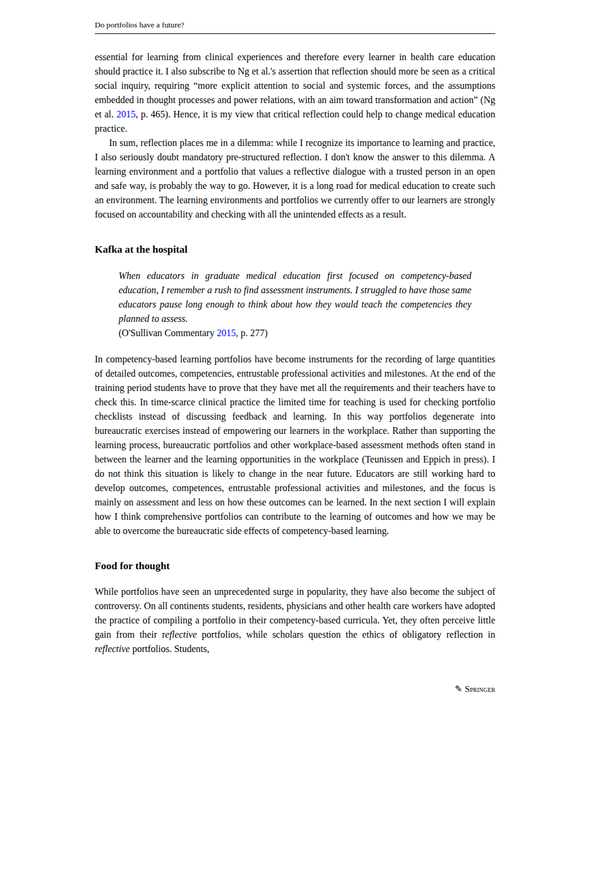Do portfolios have a future?
essential for learning from clinical experiences and therefore every learner in health care education should practice it. I also subscribe to Ng et al.'s assertion that reflection should more be seen as a critical social inquiry, requiring “more explicit attention to social and systemic forces, and the assumptions embedded in thought processes and power relations, with an aim toward transformation and action” (Ng et al. 2015, p. 465). Hence, it is my view that critical reflection could help to change medical education practice.
In sum, reflection places me in a dilemma: while I recognize its importance to learning and practice, I also seriously doubt mandatory pre-structured reflection. I don't know the answer to this dilemma. A learning environment and a portfolio that values a reflective dialogue with a trusted person in an open and safe way, is probably the way to go. However, it is a long road for medical education to create such an environment. The learning environments and portfolios we currently offer to our learners are strongly focused on accountability and checking with all the unintended effects as a result.
Kafka at the hospital
When educators in graduate medical education first focused on competency-based education, I remember a rush to find assessment instruments. I struggled to have those same educators pause long enough to think about how they would teach the competencies they planned to assess.
(O'Sullivan Commentary 2015, p. 277)
In competency-based learning portfolios have become instruments for the recording of large quantities of detailed outcomes, competencies, entrustable professional activities and milestones. At the end of the training period students have to prove that they have met all the requirements and their teachers have to check this. In time-scarce clinical practice the limited time for teaching is used for checking portfolio checklists instead of discussing feedback and learning. In this way portfolios degenerate into bureaucratic exercises instead of empowering our learners in the workplace. Rather than supporting the learning process, bureaucratic portfolios and other workplace-based assessment methods often stand in between the learner and the learning opportunities in the workplace (Teunissen and Eppich in press). I do not think this situation is likely to change in the near future. Educators are still working hard to develop outcomes, competences, entrustable professional activities and milestones, and the focus is mainly on assessment and less on how these outcomes can be learned. In the next section I will explain how I think comprehensive portfolios can contribute to the learning of outcomes and how we may be able to overcome the bureaucratic side effects of competency-based learning.
Food for thought
While portfolios have seen an unprecedented surge in popularity, they have also become the subject of controversy. On all continents students, residents, physicians and other health care workers have adopted the practice of compiling a portfolio in their competency-based curricula. Yet, they often perceive little gain from their reflective portfolios, while scholars question the ethics of obligatory reflection in reflective portfolios. Students,
✎ Springer